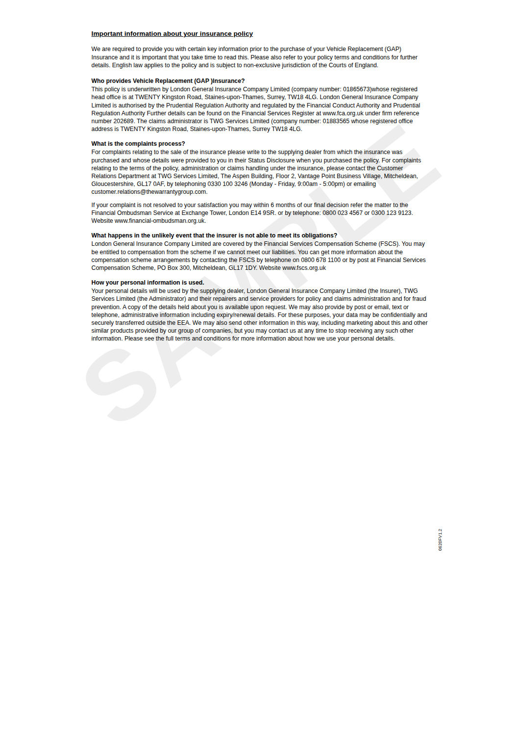SAMPLE
Important information about your insurance policy
We are required to provide you with certain key information prior to the purchase of your Vehicle Replacement (GAP) Insurance and it is important that you take time to read this. Please also refer to your policy terms and conditions for further details. English law applies to the policy and is subject to non-exclusive jurisdiction of the Courts of England.
Who provides Vehicle Replacement (GAP )Insurance?
This policy is underwritten by London General Insurance Company Limited (company number: 01865673)whose registered head office is at TWENTY Kingston Road, Staines-upon-Thames, Surrey, TW18 4LG. London General Insurance Company Limited is authorised by the Prudential Regulation Authority and regulated by the Financial Conduct Authority and Prudential Regulation Authority Further details can be found on the Financial Services Register at www.fca.org.uk under firm reference number 202689. The claims administrator is TWG Services Limited (company number: 01883565 whose registered office address is TWENTY Kingston Road, Staines-upon-Thames, Surrey TW18 4LG.
What is the complaints process?
For complaints relating to the sale of the insurance please write to the supplying dealer from which the insurance was purchased and whose details were provided to you in their Status Disclosure when you purchased the policy. For complaints relating to the terms of the policy, administration or claims handling under the insurance, please contact the Customer Relations Department at TWG Services Limited, The Aspen Building, Floor 2, Vantage Point Business Village, Mitcheldean, Gloucestershire, GL17 0AF, by telephoning 0330 100 3246 (Monday - Friday, 9:00am - 5:00pm) or emailing customer.relations@thewarrantygroup.com.
If your complaint is not resolved to your satisfaction you may within 6 months of our final decision refer the matter to the Financial Ombudsman Service at Exchange Tower, London E14 9SR. or by telephone: 0800 023 4567 or 0300 123 9123. Website www.financial-ombudsman.org.uk.
What happens in the unlikely event that the insurer is not able to meet its obligations?
London General Insurance Company Limited are covered by the Financial Services Compensation Scheme (FSCS). You may be entitled to compensation from the scheme if we cannot meet our liabilities. You can get more information about the compensation scheme arrangements by contacting the FSCS by telephone on 0800 678 1100 or by post at Financial Services Compensation Scheme, PO Box 300, Mitcheldean, GL17 1DY. Website www.fscs.org.uk
How your personal information is used.
Your personal details will be used by the supplying dealer, London General Insurance Company Limited (the Insurer), TWG Services Limited (the Administrator) and their repairers and service providers for policy and claims administration and for fraud prevention. A copy of the details held about you is available upon request. We may also provide by post or email, text or telephone, administrative information including expiry/renewal details. For these purposes, your data may be confidentially and securely transferred outside the EEA. We may also send other information in this way, including marketing about this and other similar products provided by our group of companies, but you may contact us at any time to stop receiving any such other information. Please see the full terms and conditions for more information about how we use your personal details.
301995 0620FV1.2